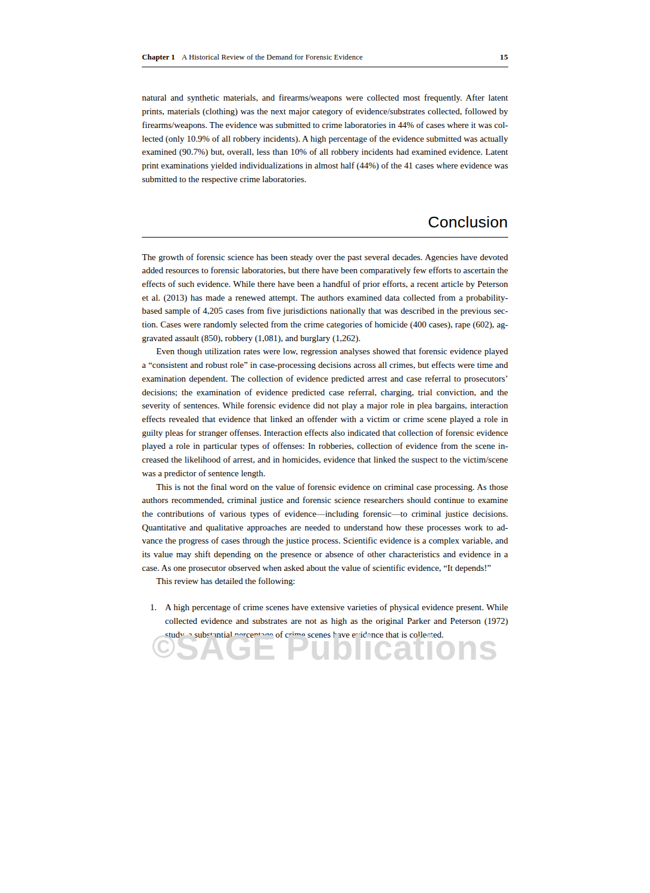Chapter 1 A Historical Review of the Demand for Forensic Evidence
15
natural and synthetic materials, and firearms/weapons were collected most frequently. After latent prints, materials (clothing) was the next major category of evidence/substrates collected, followed by firearms/weapons. The evidence was submitted to crime laboratories in 44% of cases where it was collected (only 10.9% of all robbery incidents). A high percentage of the evidence submitted was actually examined (90.7%) but, overall, less than 10% of all robbery incidents had examined evidence. Latent print examinations yielded individualizations in almost half (44%) of the 41 cases where evidence was submitted to the respective crime laboratories.
Conclusion
The growth of forensic science has been steady over the past several decades. Agencies have devoted added resources to forensic laboratories, but there have been comparatively few efforts to ascertain the effects of such evidence. While there have been a handful of prior efforts, a recent article by Peterson et al. (2013) has made a renewed attempt. The authors examined data collected from a probability-based sample of 4,205 cases from five jurisdictions nationally that was described in the previous section. Cases were randomly selected from the crime categories of homicide (400 cases), rape (602), aggravated assault (850), robbery (1,081), and burglary (1,262).
Even though utilization rates were low, regression analyses showed that forensic evidence played a “consistent and robust role” in case-processing decisions across all crimes, but effects were time and examination dependent. The collection of evidence predicted arrest and case referral to prosecutors’ decisions; the examination of evidence predicted case referral, charging, trial conviction, and the severity of sentences. While forensic evidence did not play a major role in plea bargains, interaction effects revealed that evidence that linked an offender with a victim or crime scene played a role in guilty pleas for stranger offenses. Interaction effects also indicated that collection of forensic evidence played a role in particular types of offenses: In robberies, collection of evidence from the scene increased the likelihood of arrest, and in homicides, evidence that linked the suspect to the victim/scene was a predictor of sentence length.
This is not the final word on the value of forensic evidence on criminal case processing. As those authors recommended, criminal justice and forensic science researchers should continue to examine the contributions of various types of evidence—including forensic—to criminal justice decisions. Quantitative and qualitative approaches are needed to understand how these processes work to advance the progress of cases through the justice process. Scientific evidence is a complex variable, and its value may shift depending on the presence or absence of other characteristics and evidence in a case. As one prosecutor observed when asked about the value of scientific evidence, “It depends!”
This review has detailed the following:
A high percentage of crime scenes have extensive varieties of physical evidence present. While collected evidence and substrates are not as high as the original Parker and Peterson (1972) study, a substantial percentage of crime scenes have evidence that is collected.
©SAGE Publications